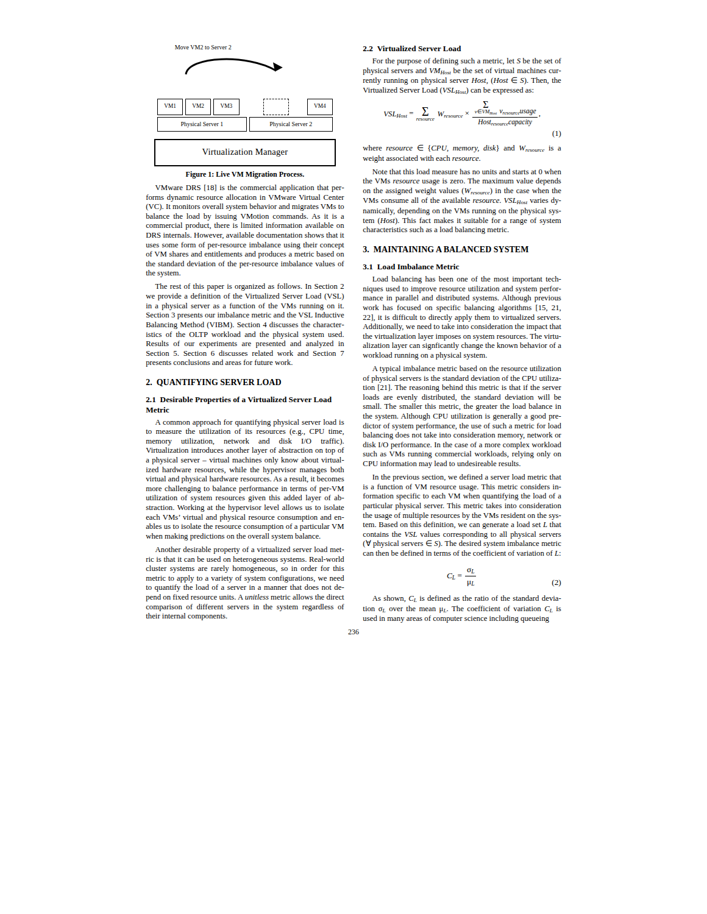Move VM2 to Server 2
VM1
VM2
VM3
VM4
Physical Server 1
Physical Server 2
Virtualization Manager
Figure 1: Live VM Migration Process.
VMware DRS [18] is the commercial application that performs dynamic resource allocation in VMware Virtual Center (VC). It monitors overall system behavior and migrates VMs to balance the load by issuing VMotion commands. As it is a commercial product, there is limited information available on DRS internals. However, available documentation shows that it uses some form of per-resource imbalance using their concept of VM shares and entitlements and produces a metric based on the standard deviation of the per-resource imbalance values of the system.
The rest of this paper is organized as follows. In Section 2 we provide a definition of the Virtualized Server Load (VSL) in a physical server as a function of the VMs running on it. Section 3 presents our imbalance metric and the VSL Inductive Balancing Method (VIBM). Section 4 discusses the characteristics of the OLTP workload and the physical system used. Results of our experiments are presented and analyzed in Section 5. Section 6 discusses related work and Section 7 presents conclusions and areas for future work.
2. QUANTIFYING SERVER LOAD
2.1 Desirable Properties of a Virtualized Server Load Metric
A common approach for quantifying physical server load is to measure the utilization of its resources (e.g., CPU time, memory utilization, network and disk I/O traffic). Virtualization introduces another layer of abstraction on top of a physical server – virtual machines only know about virtualized hardware resources, while the hypervisor manages both virtual and physical hardware resources. As a result, it becomes more challenging to balance performance in terms of per-VM utilization of system resources given this added layer of abstraction. Working at the hypervisor level allows us to isolate each VMs’ virtual and physical resource consumption and enables us to isolate the resource consumption of a particular VM when making predictions on the overall system balance.
Another desirable property of a virtualized server load metric is that it can be used on heterogeneous systems. Real-world cluster systems are rarely homogeneous, so in order for this metric to apply to a variety of system configurations, we need to quantify the load of a server in a manner that does not depend on fixed resource units. A unitless metric allows the direct comparison of different servers in the system regardless of their internal components.
2.2 Virtualized Server Load
For the purpose of defining such a metric, let S be the set of physical servers and VMHost be the set of virtual machines currently running on physical server Host, (Host ∈ S). Then, the Virtualized Server Load (VSLHost) can be expressed as:
VSLHost = Σ resource Wresource × Σ v∈VMHost vresourceusage Hostresourcecapacity ,
(1)
where resource ∈ {CPU, memory, disk} and Wresource is a weight associated with each resource.
Note that this load measure has no units and starts at 0 when the VMs resource usage is zero. The maximum value depends on the assigned weight values (Wresource) in the case when the VMs consume all of the available resource. VSLHost varies dynamically, depending on the VMs running on the physical system (Host). This fact makes it suitable for a range of system characteristics such as a load balancing metric.
3. MAINTAINING A BALANCED SYSTEM
3.1 Load Imbalance Metric
Load balancing has been one of the most important techniques used to improve resource utilization and system performance in parallel and distributed systems. Although previous work has focused on specific balancing algorithms [15, 21, 22], it is difficult to directly apply them to virtualized servers. Additionally, we need to take into consideration the impact that the virtualization layer imposes on system resources. The virtualization layer can signficantly change the known behavior of a workload running on a physical system.
A typical imbalance metric based on the resource utilization of physical servers is the standard deviation of the CPU utilization [21]. The reasoning behind this metric is that if the server loads are evenly distributed, the standard deviation will be small. The smaller this metric, the greater the load balance in the system. Although CPU utilization is generally a good predictor of system performance, the use of such a metric for load balancing does not take into consideration memory, network or disk I/O performance. In the case of a more complex workload such as VMs running commercial workloads, relying only on CPU information may lead to undesireable results.
In the previous section, we defined a server load metric that is a function of VM resource usage. This metric considers information specific to each VM when quantifying the load of a particular physical server. This metric takes into consideration the usage of multiple resources by the VMs resident on the system. Based on this definition, we can generate a load set L that contains the VSL values corresponding to all physical servers (∀ physical servers ∈ S). The desired system imbalance metric can then be defined in terms of the coefficient of variation of L:
CL = σL μL (2)
As shown, CL is defined as the ratio of the standard deviation σL over the mean μL. The coefficient of variation CL is used in many areas of computer science including queueing
236